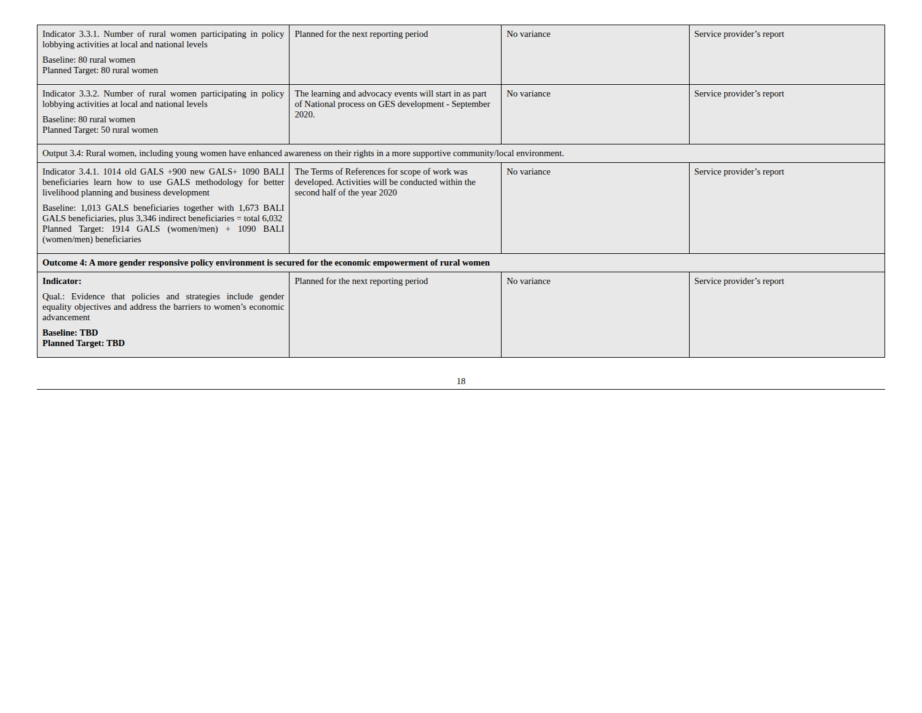| Indicator 3.3.1. Number of rural women participating in policy lobbying activities at local and national levels Baseline: 80 rural women Planned Target: 80 rural women | Planned for the next reporting period | No variance | Service provider’s report |
| Indicator 3.3.2. Number of rural women participating in policy lobbying activities at local and national levels Baseline: 80 rural women Planned Target: 50 rural women | The learning and advocacy events will start in as part of National process on GES development - September 2020. | No variance | Service provider’s report |
| Output 3.4: Rural women, including young women have enhanced awareness on their rights in a more supportive community/local environment. |
| Indicator 3.4.1. 1014 old GALS +900 new GALS+ 1090 BALI beneficiaries learn how to use GALS methodology for better livelihood planning and business development Baseline: 1,013 GALS beneficiaries together with 1,673 BALI GALS beneficiaries, plus 3,346 indirect beneficiaries = total 6,032 Planned Target: 1914 GALS (women/men) + 1090 BALI (women/men) beneficiaries | The Terms of References for scope of work was developed. Activities will be conducted within the second half of the year 2020 | No variance | Service provider’s report |
| Outcome 4: A more gender responsive policy environment is secured for the economic empowerment of rural women |
| Indicator: Qual.: Evidence that policies and strategies include gender equality objectives and address the barriers to women’s economic advancement Baseline: TBD Planned Target: TBD | Planned for the next reporting period | No variance | Service provider’s report |
18